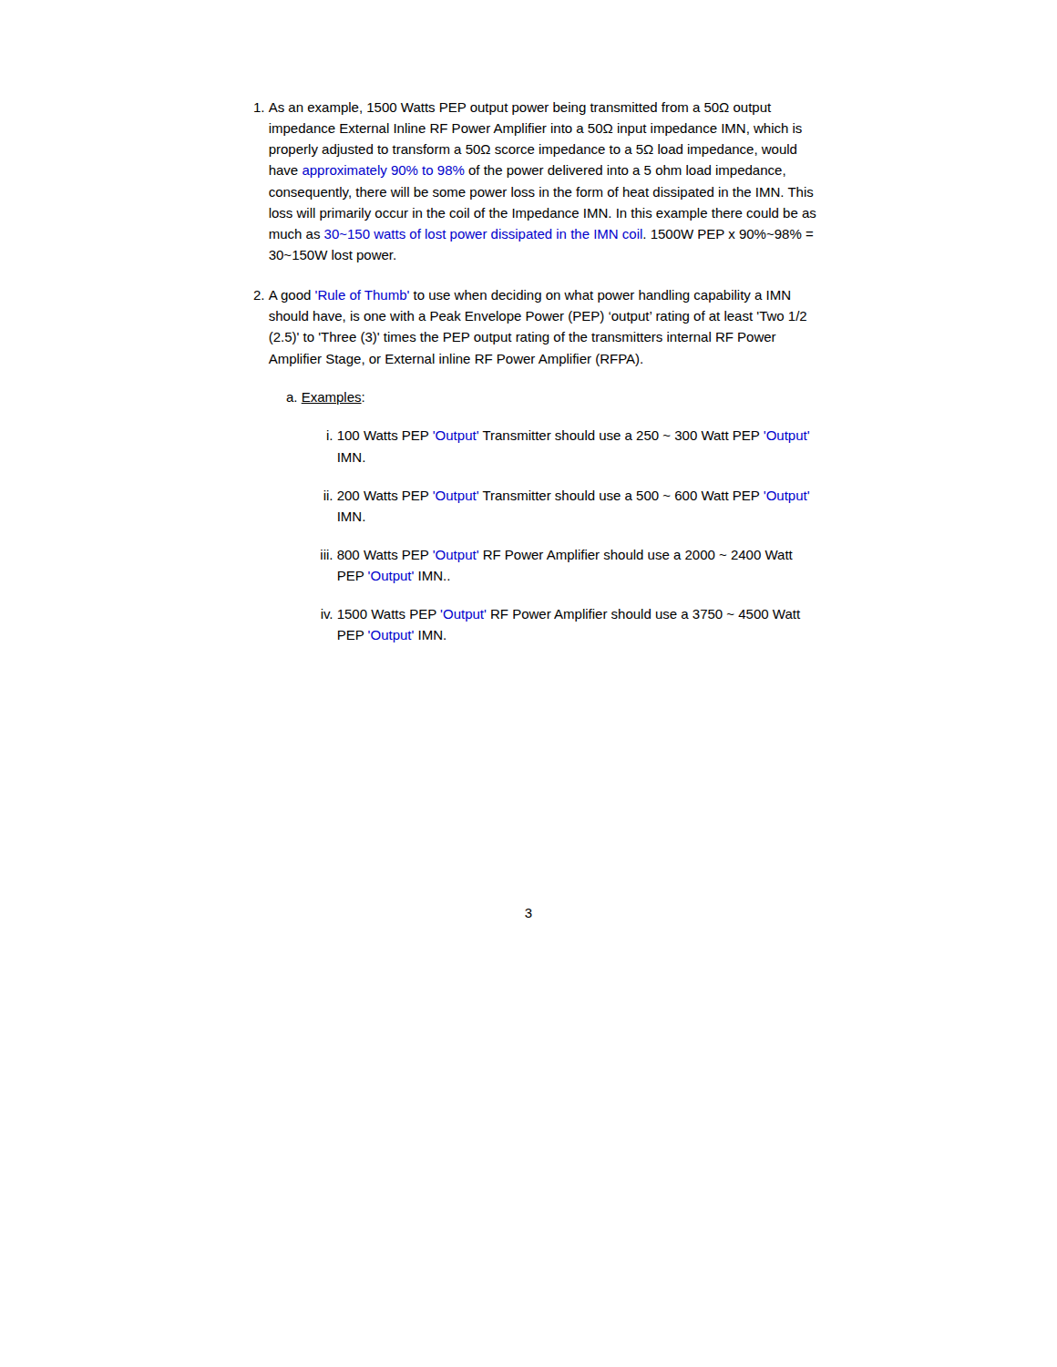As an example, 1500 Watts PEP output power being transmitted from a 50Ω output impedance External Inline RF Power Amplifier into a 50Ω input impedance IMN, which is properly adjusted to transform a 50Ω scorce impedance to a 5Ω load impedance, would have approximately 90% to 98% of the power delivered into a 5 ohm load impedance, consequently, there will be some power loss in the form of heat dissipated in the IMN. This loss will primarily occur in the coil of the Impedance IMN. In this example there could be as much as 30~150 watts of lost power dissipated in the IMN coil. 1500W PEP x 90%~98% = 30~150W lost power.
A good 'Rule of Thumb' to use when deciding on what power handling capability a IMN should have, is one with a Peak Envelope Power (PEP) ‘output’ rating of at least 'Two 1/2 (2.5)' to 'Three (3)' times the PEP output rating of the transmitters internal RF Power Amplifier Stage, or External inline RF Power Amplifier (RFPA).
Examples:
100 Watts PEP 'Output' Transmitter should use a 250 ~ 300 Watt PEP 'Output' IMN.
200 Watts PEP 'Output' Transmitter should use a 500 ~ 600 Watt PEP 'Output' IMN.
800 Watts PEP 'Output' RF Power Amplifier should use a 2000 ~ 2400 Watt PEP 'Output' IMN..
1500 Watts PEP 'Output' RF Power Amplifier should use a 3750 ~ 4500 Watt PEP 'Output' IMN.
3